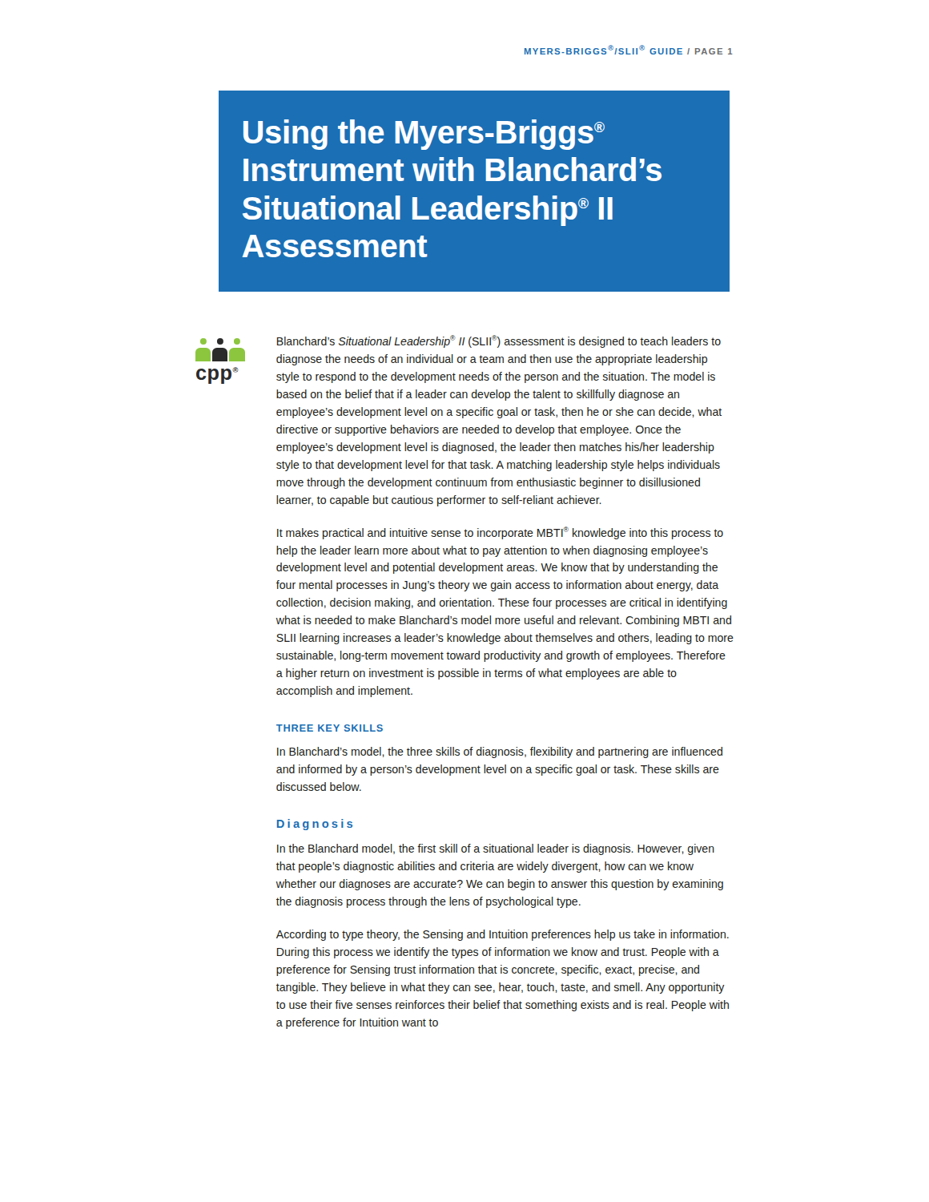MYERS-BRIGGS®/SLII® GUIDE / PAGE 1
Using the Myers-Briggs® Instrument with Blanchard’s Situational Leadership® II Assessment
cpp®
Blanchard’s Situational Leadership® II (SLII®) assessment is designed to teach leaders to diagnose the needs of an individual or a team and then use the appropriate leadership style to respond to the development needs of the person and the situation. The model is based on the belief that if a leader can develop the talent to skillfully diagnose an employee’s development level on a specific goal or task, then he or she can decide, what directive or supportive behaviors are needed to develop that employee. Once the employee’s development level is diagnosed, the leader then matches his/her leadership style to that development level for that task. A matching leadership style helps individuals move through the development continuum from enthusiastic beginner to disillusioned learner, to capable but cautious performer to self-reliant achiever.
It makes practical and intuitive sense to incorporate MBTI® knowledge into this process to help the leader learn more about what to pay attention to when diagnosing employee’s development level and potential development areas. We know that by understanding the four mental processes in Jung’s theory we gain access to information about energy, data collection, decision making, and orientation. These four processes are critical in identifying what is needed to make Blanchard’s model more useful and relevant. Combining MBTI and SLII learning increases a leader’s knowledge about themselves and others, leading to more sustainable, long-term movement toward productivity and growth of employees. Therefore a higher return on investment is possible in terms of what employees are able to accomplish and implement.
Three Key Skills
In Blanchard’s model, the three skills of diagnosis, flexibility and partnering are influenced and informed by a person’s development level on a specific goal or task. These skills are discussed below.
Diagnosis
In the Blanchard model, the first skill of a situational leader is diagnosis. However, given that people’s diagnostic abilities and criteria are widely divergent, how can we know whether our diagnoses are accurate? We can begin to answer this question by examining the diagnosis process through the lens of psychological type.
According to type theory, the Sensing and Intuition preferences help us take in information. During this process we identify the types of information we know and trust. People with a preference for Sensing trust information that is concrete, specific, exact, precise, and tangible. They believe in what they can see, hear, touch, taste, and smell. Any opportunity to use their five senses reinforces their belief that something exists and is real. People with a preference for Intuition want to